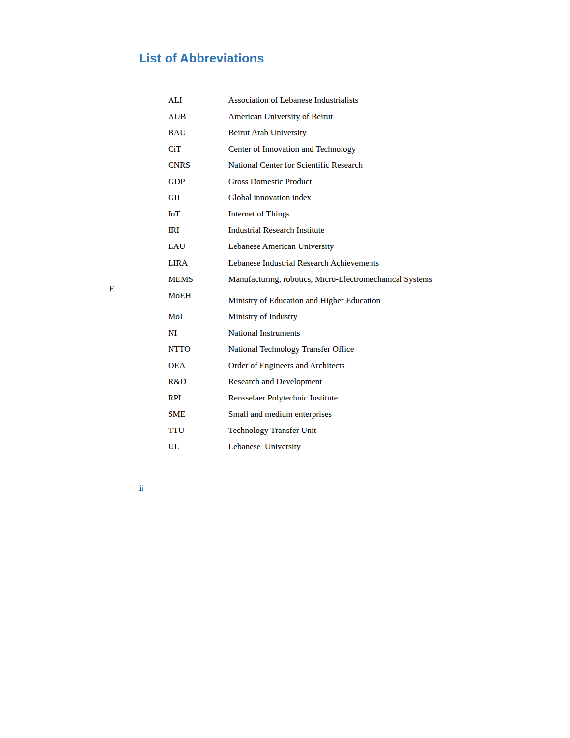List of Abbreviations
E
| ALI | Association of Lebanese Industrialists |
| AUB | American University of Beirut |
| BAU | Beirut Arab University |
| CiT | Center of Innovation and Technology |
| CNRS | National Center for Scientific Research |
| GDP | Gross Domestic Product |
| GII | Global innovation index |
| IoT | Internet of Things |
| IRI | Industrial Research Institute |
| LAU | Lebanese American University |
| LIRA | Lebanese Industrial Research Achievements |
| MEMS | Manufacturing, robotics, Micro-Electromechanical Systems |
| MoEH | Ministry of Education and Higher Education |
| MoI | Ministry of Industry |
| NI | National Instruments |
| NTTO | National Technology Transfer Office |
| OEA | Order of Engineers and Architects |
| R&D | Research and Development |
| RPI | Rensselaer Polytechnic Institute |
| SME | Small and medium enterprises |
| TTU | Technology Transfer Unit |
| UL | Lebanese University |
ii